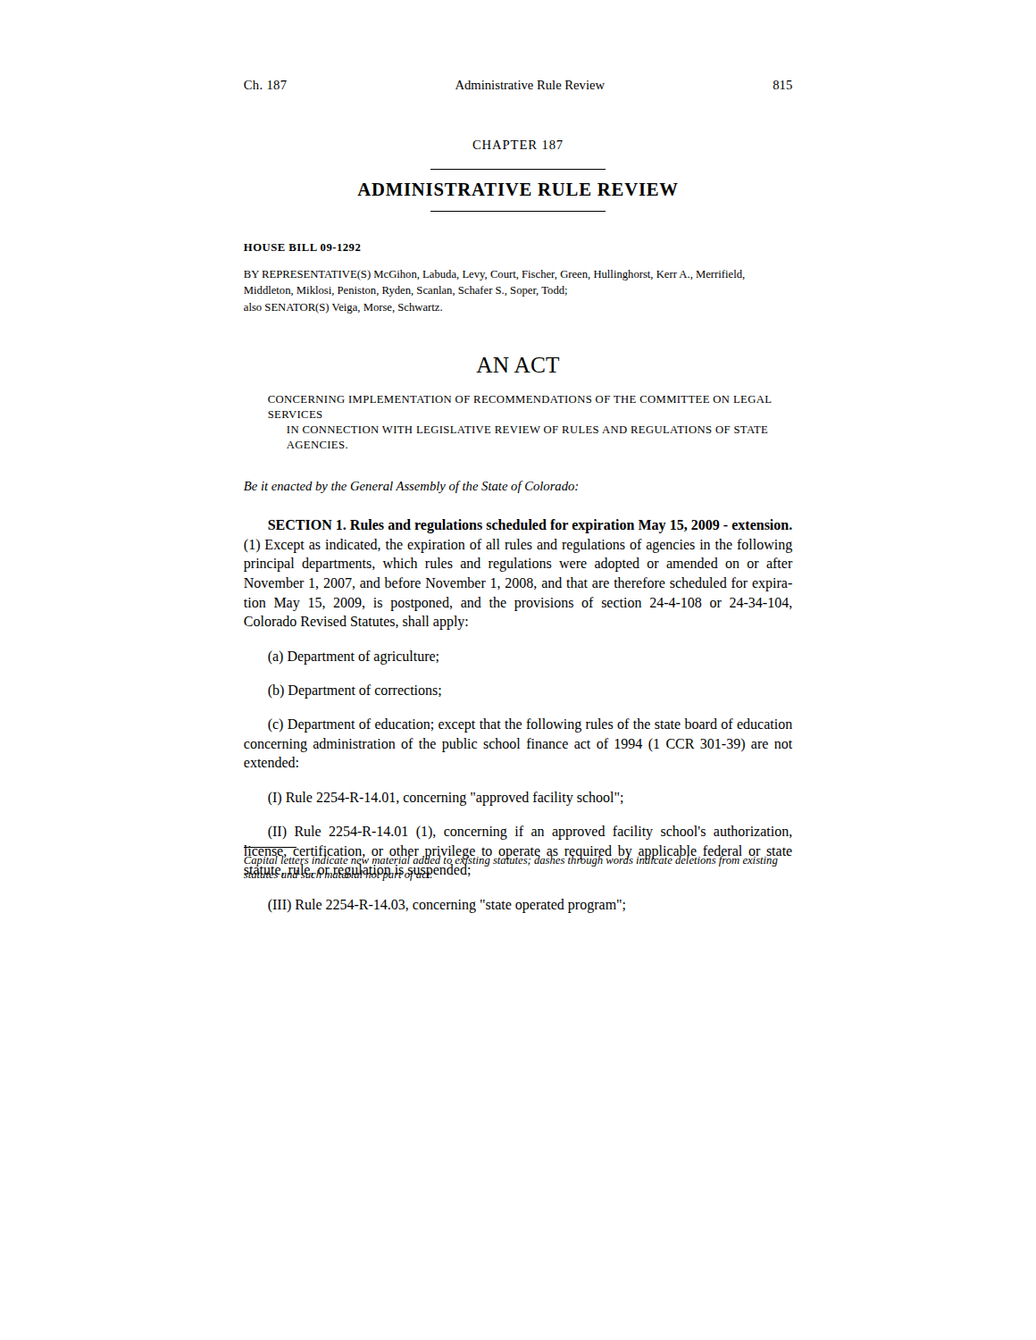Ch. 187 Administrative Rule Review 815
CHAPTER 187
Administrative Rule Review
HOUSE BILL 09-1292
BY REPRESENTATIVE(S) McGihon, Labuda, Levy, Court, Fischer, Green, Hullinghorst, Kerr A., Merrifield, Middleton, Miklosi, Peniston, Ryden, Scanlan, Schafer S., Soper, Todd; also SENATOR(S) Veiga, Morse, Schwartz.
AN ACT
Concerning implementation of recommendations of the committee on legal services in connection with legislative review of rules and regulations of state agencies.
Be it enacted by the General Assembly of the State of Colorado:
SECTION 1. Rules and regulations scheduled for expiration May 15, 2009 - extension. (1) Except as indicated, the expiration of all rules and regulations of agencies in the following principal departments, which rules and regulations were adopted or amended on or after November 1, 2007, and before November 1, 2008, and that are therefore scheduled for expiration May 15, 2009, is postponed, and the provisions of section 24-4-108 or 24-34-104, Colorado Revised Statutes, shall apply:
(a) Department of agriculture;
(b) Department of corrections;
(c) Department of education; except that the following rules of the state board of education concerning administration of the public school finance act of 1994 (1 CCR 301-39) are not extended:
(I) Rule 2254-R-14.01, concerning "approved facility school";
(II) Rule 2254-R-14.01 (1), concerning if an approved facility school's authorization, license, certification, or other privilege to operate as required by applicable federal or state statute, rule, or regulation is suspended;
(III) Rule 2254-R-14.03, concerning "state operated program";
Capital letters indicate new material added to existing statutes; dashes through words indicate deletions from existing statutes and such material not part of act.